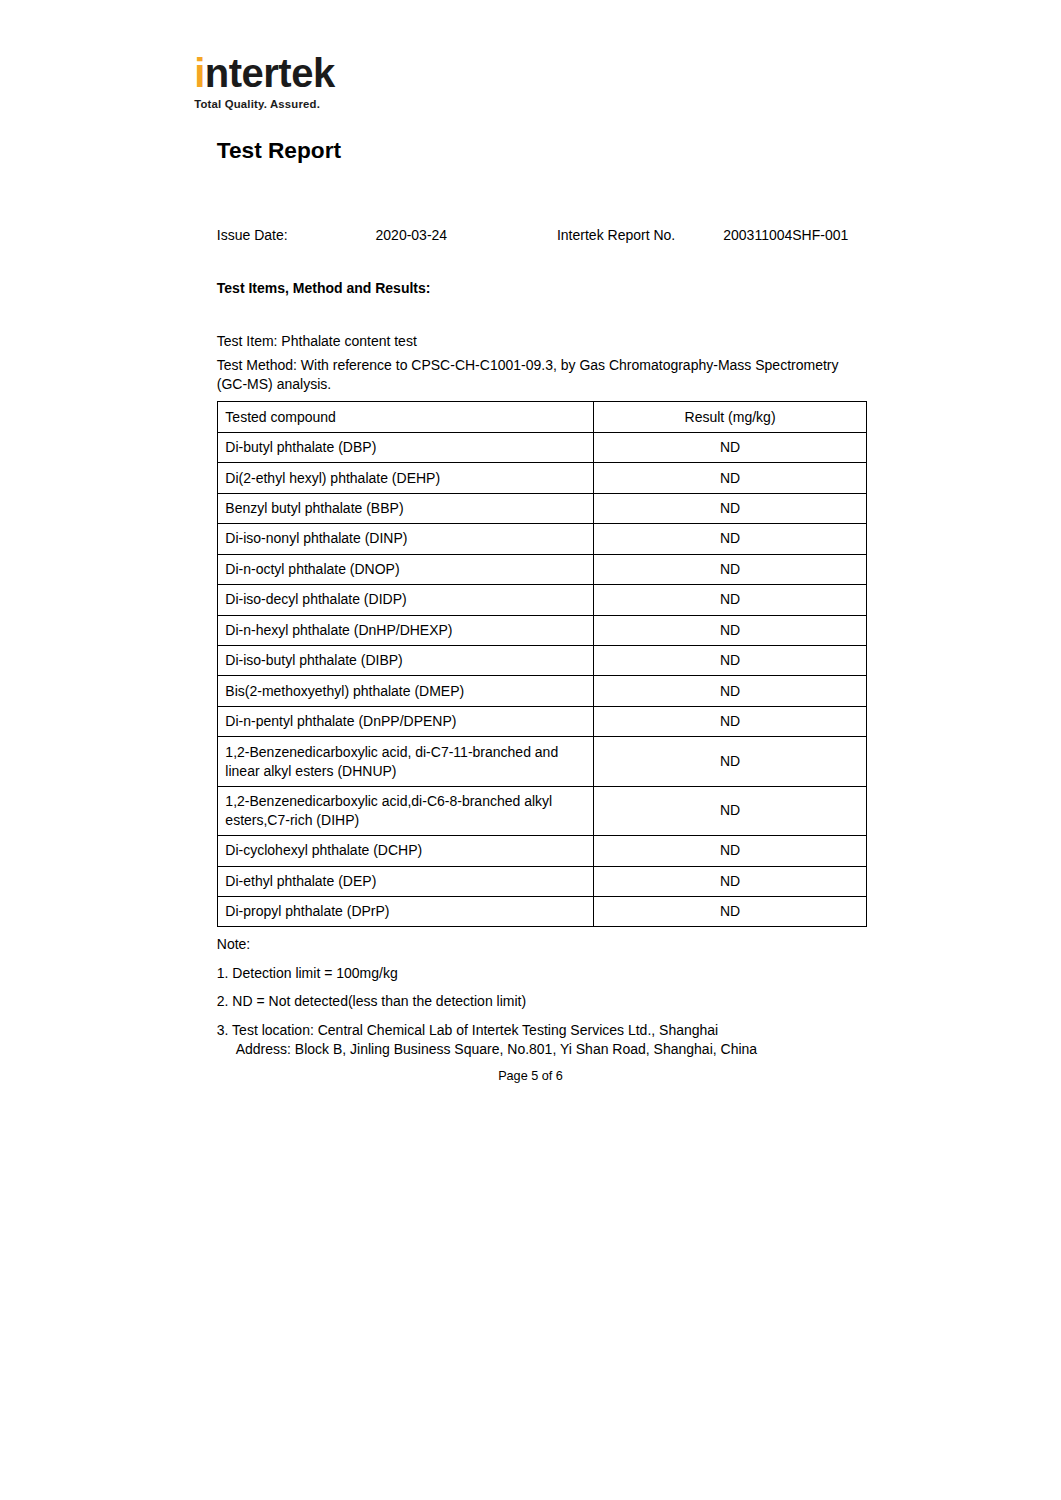intertek
Total Quality. Assured.
Test Report
Issue Date: 2020-03-24 Intertek Report No. 200311004SHF-001
Test Items, Method and Results:
Test Item: Phthalate content test
Test Method: With reference to CPSC-CH-C1001-09.3, by Gas Chromatography-Mass Spectrometry (GC-MS) analysis.
| Tested compound | Result (mg/kg) |
| --- | --- |
| Di-butyl phthalate (DBP) | ND |
| Di(2-ethyl hexyl) phthalate (DEHP) | ND |
| Benzyl butyl phthalate (BBP) | ND |
| Di-iso-nonyl phthalate (DINP) | ND |
| Di-n-octyl phthalate (DNOP) | ND |
| Di-iso-decyl phthalate (DIDP) | ND |
| Di-n-hexyl phthalate (DnHP/DHEXP) | ND |
| Di-iso-butyl phthalate (DIBP) | ND |
| Bis(2-methoxyethyl) phthalate (DMEP) | ND |
| Di-n-pentyl phthalate (DnPP/DPENP) | ND |
| 1,2-Benzenedicarboxylic acid, di-C7-11-branched and linear alkyl esters (DHNUP) | ND |
| 1,2-Benzenedicarboxylic acid,di-C6-8-branched alkyl esters,C7-rich (DIHP) | ND |
| Di-cyclohexyl phthalate (DCHP) | ND |
| Di-ethyl phthalate (DEP) | ND |
| Di-propyl phthalate (DPrP) | ND |
Note:
1. Detection limit = 100mg/kg
2. ND = Not detected(less than the detection limit)
3. Test location: Central Chemical Lab of Intertek Testing Services Ltd., Shanghai
Address: Block B, Jinling Business Square, No.801, Yi Shan Road, Shanghai, China
Page 5 of 6